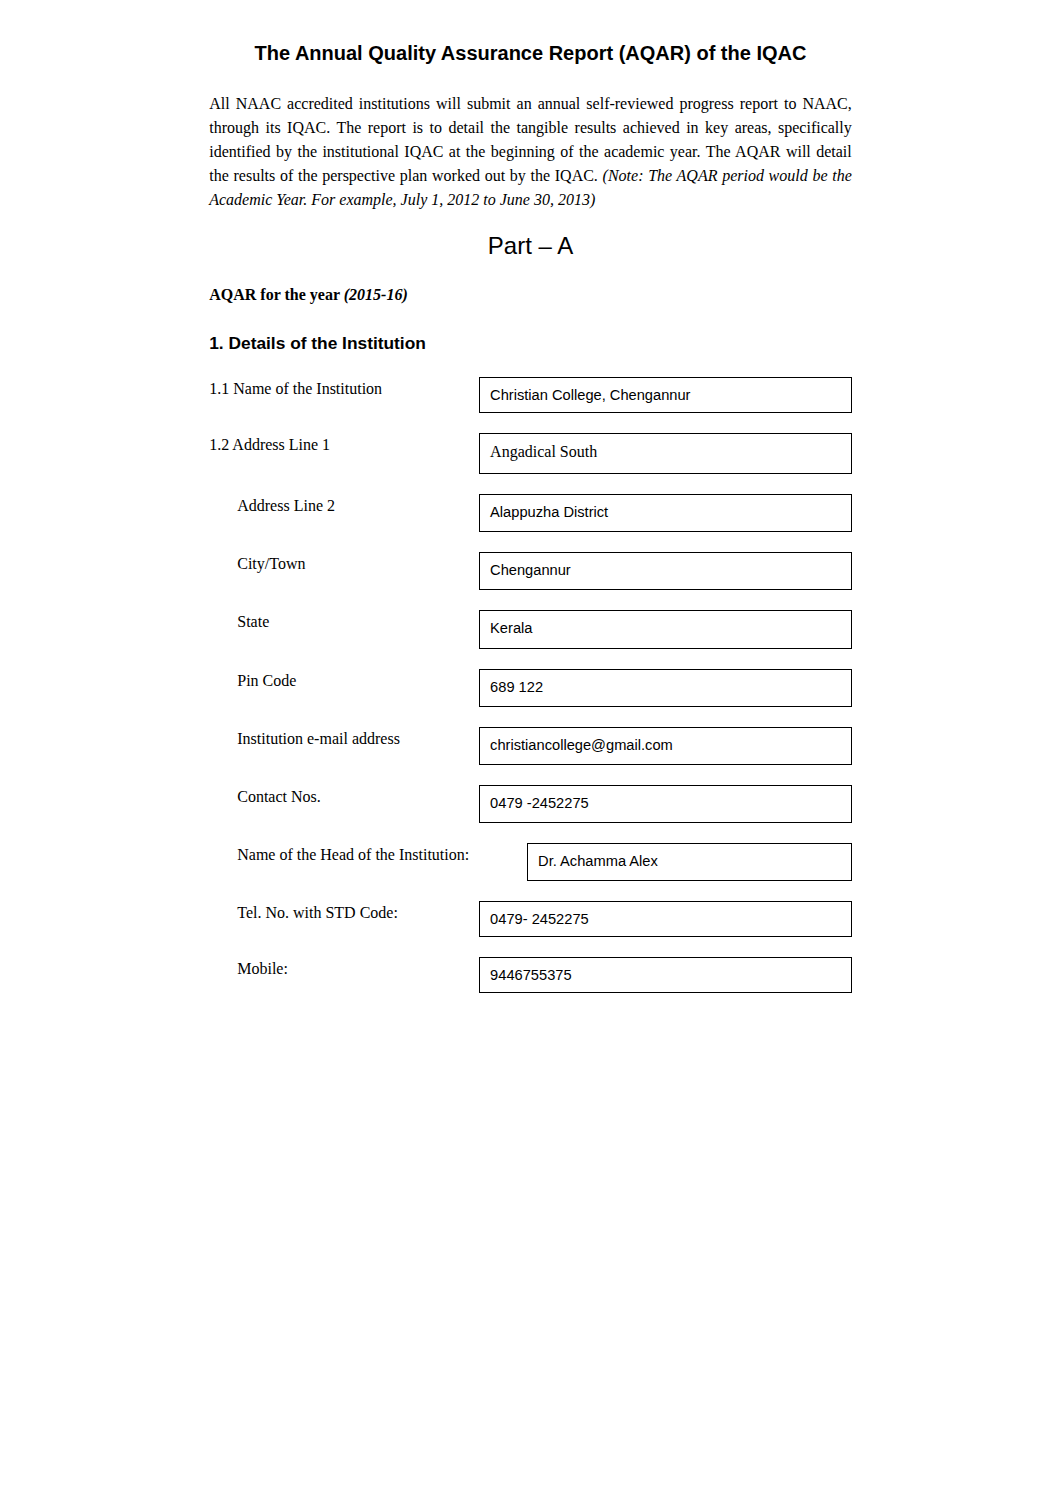The Annual Quality Assurance Report (AQAR) of the IQAC
All NAAC accredited institutions will submit an annual self-reviewed progress report to NAAC, through its IQAC. The report is to detail the tangible results achieved in key areas, specifically identified by the institutional IQAC at the beginning of the academic year. The AQAR will detail the results of the perspective plan worked out by the IQAC. (Note: The AQAR period would be the Academic Year. For example, July 1, 2012 to June 30, 2013)
Part – A
AQAR for the year (2015-16)
1. Details of the Institution
| 1.1 Name of the Institution | Christian College, Chengannur |
| 1.2 Address Line 1 | Angadical South |
| Address Line 2 | Alappuzha District |
| City/Town | Chengannur |
| State | Kerala |
| Pin Code | 689 122 |
| Institution e-mail address | christiancollege@gmail.com |
| Contact Nos. | 0479 -2452275 |
| Name of the Head of the Institution: | Dr. Achamma Alex |
| Tel. No. with STD Code: | 0479- 2452275 |
| Mobile: | 9446755375 |